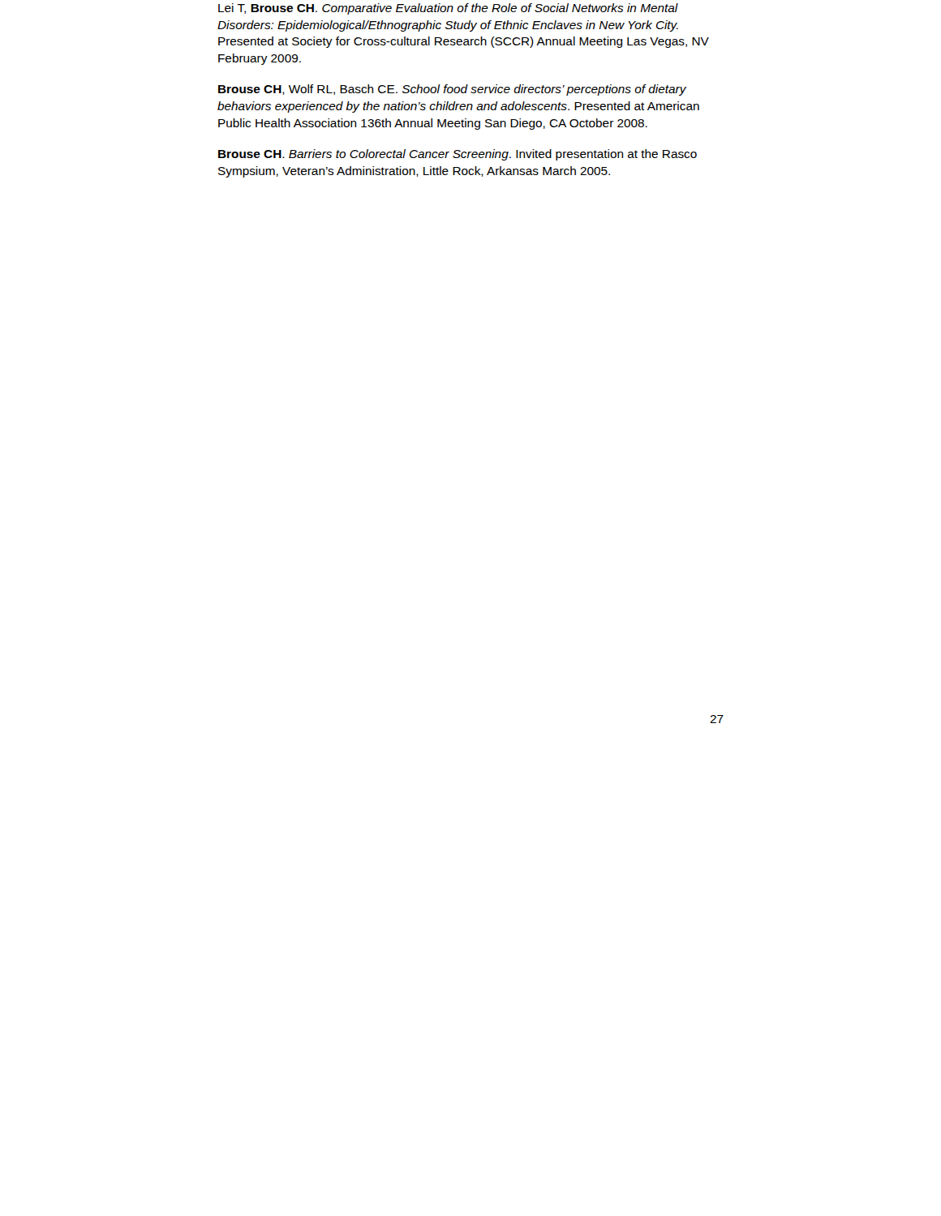Lei T, Brouse CH. Comparative Evaluation of the Role of Social Networks in Mental Disorders: Epidemiological/Ethnographic Study of Ethnic Enclaves in New York City. Presented at Society for Cross-cultural Research (SCCR) Annual Meeting Las Vegas, NV February 2009.
Brouse CH, Wolf RL, Basch CE. School food service directors’ perceptions of dietary behaviors experienced by the nation’s children and adolescents. Presented at American Public Health Association 136th Annual Meeting San Diego, CA October 2008.
Brouse CH. Barriers to Colorectal Cancer Screening. Invited presentation at the Rasco Sympsium, Veteran’s Administration, Little Rock, Arkansas March 2005.
27